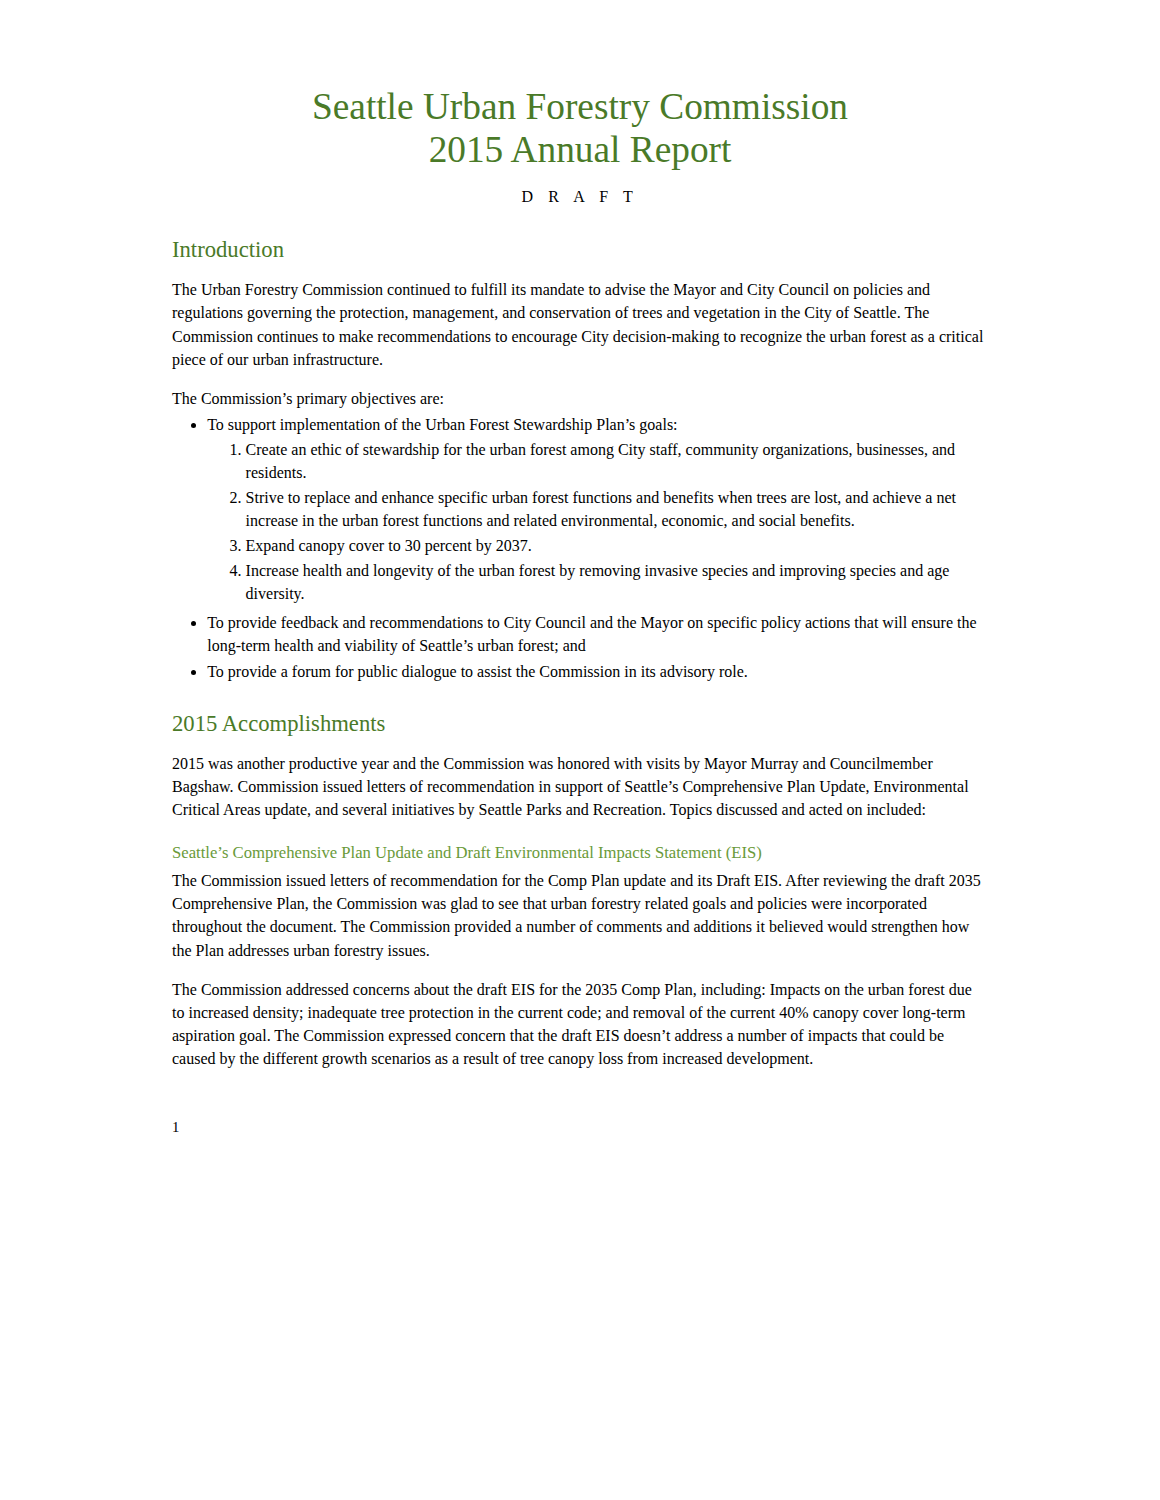Seattle Urban Forestry Commission
2015 Annual Report
D R A F T
Introduction
The Urban Forestry Commission continued to fulfill its mandate to advise the Mayor and City Council on policies and regulations governing the protection, management, and conservation of trees and vegetation in the City of Seattle. The Commission continues to make recommendations to encourage City decision-making to recognize the urban forest as a critical piece of our urban infrastructure.
The Commission’s primary objectives are:
To support implementation of the Urban Forest Stewardship Plan’s goals:
Create an ethic of stewardship for the urban forest among City staff, community organizations, businesses, and residents.
Strive to replace and enhance specific urban forest functions and benefits when trees are lost, and achieve a net increase in the urban forest functions and related environmental, economic, and social benefits.
Expand canopy cover to 30 percent by 2037.
Increase health and longevity of the urban forest by removing invasive species and improving species and age diversity.
To provide feedback and recommendations to City Council and the Mayor on specific policy actions that will ensure the long-term health and viability of Seattle’s urban forest; and
To provide a forum for public dialogue to assist the Commission in its advisory role.
2015 Accomplishments
2015 was another productive year and the Commission was honored with visits by Mayor Murray and Councilmember Bagshaw. Commission issued letters of recommendation in support of Seattle’s Comprehensive Plan Update, Environmental Critical Areas update, and several initiatives by Seattle Parks and Recreation. Topics discussed and acted on included:
Seattle’s Comprehensive Plan Update and Draft Environmental Impacts Statement (EIS)
The Commission issued letters of recommendation for the Comp Plan update and its Draft EIS. After reviewing the draft 2035 Comprehensive Plan, the Commission was glad to see that urban forestry related goals and policies were incorporated throughout the document. The Commission provided a number of comments and additions it believed would strengthen how the Plan addresses urban forestry issues.
The Commission addressed concerns about the draft EIS for the 2035 Comp Plan, including: Impacts on the urban forest due to increased density; inadequate tree protection in the current code; and removal of the current 40% canopy cover long-term aspiration goal. The Commission expressed concern that the draft EIS doesn’t address a number of impacts that could be caused by the different growth scenarios as a result of tree canopy loss from increased development.
1